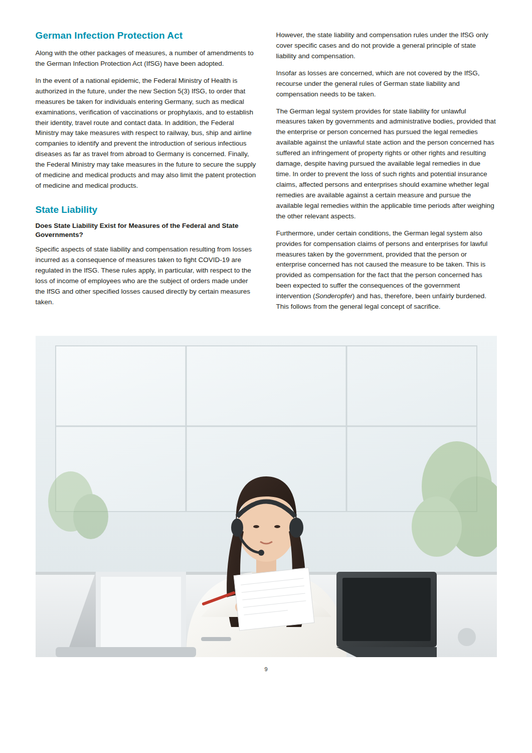German Infection Protection Act
Along with the other packages of measures, a number of amendments to the German Infection Protection Act (IfSG) have been adopted.
In the event of a national epidemic, the Federal Ministry of Health is authorized in the future, under the new Section 5(3) IfSG, to order that measures be taken for individuals entering Germany, such as medical examinations, verification of vaccinations or prophylaxis, and to establish their identity, travel route and contact data. In addition, the Federal Ministry may take measures with respect to railway, bus, ship and airline companies to identify and prevent the introduction of serious infectious diseases as far as travel from abroad to Germany is concerned. Finally, the Federal Ministry may take measures in the future to secure the supply of medicine and medical products and may also limit the patent protection of medicine and medical products.
State Liability
Does State Liability Exist for Measures of the Federal and State Governments?
Specific aspects of state liability and compensation resulting from losses incurred as a consequence of measures taken to fight COVID-19 are regulated in the IfSG. These rules apply, in particular, with respect to the loss of income of employees who are the subject of orders made under the IfSG and other specified losses caused directly by certain measures taken.
However, the state liability and compensation rules under the IfSG only cover specific cases and do not provide a general principle of state liability and compensation.
Insofar as losses are concerned, which are not covered by the IfSG, recourse under the general rules of German state liability and compensation needs to be taken.
The German legal system provides for state liability for unlawful measures taken by governments and administrative bodies, provided that the enterprise or person concerned has pursued the legal remedies available against the unlawful state action and the person concerned has suffered an infringement of property rights or other rights and resulting damage, despite having pursued the available legal remedies in due time. In order to prevent the loss of such rights and potential insurance claims, affected persons and enterprises should examine whether legal remedies are available against a certain measure and pursue the available legal remedies within the applicable time periods after weighing the other relevant aspects.
Furthermore, under certain conditions, the German legal system also provides for compensation claims of persons and enterprises for lawful measures taken by the government, provided that the person or enterprise concerned has not caused the measure to be taken. This is provided as compensation for the fact that the person concerned has been expected to suffer the consequences of the government intervention (Sonderopfer) and has, therefore, been unfairly burdened. This follows from the general legal concept of sacrifice.
9